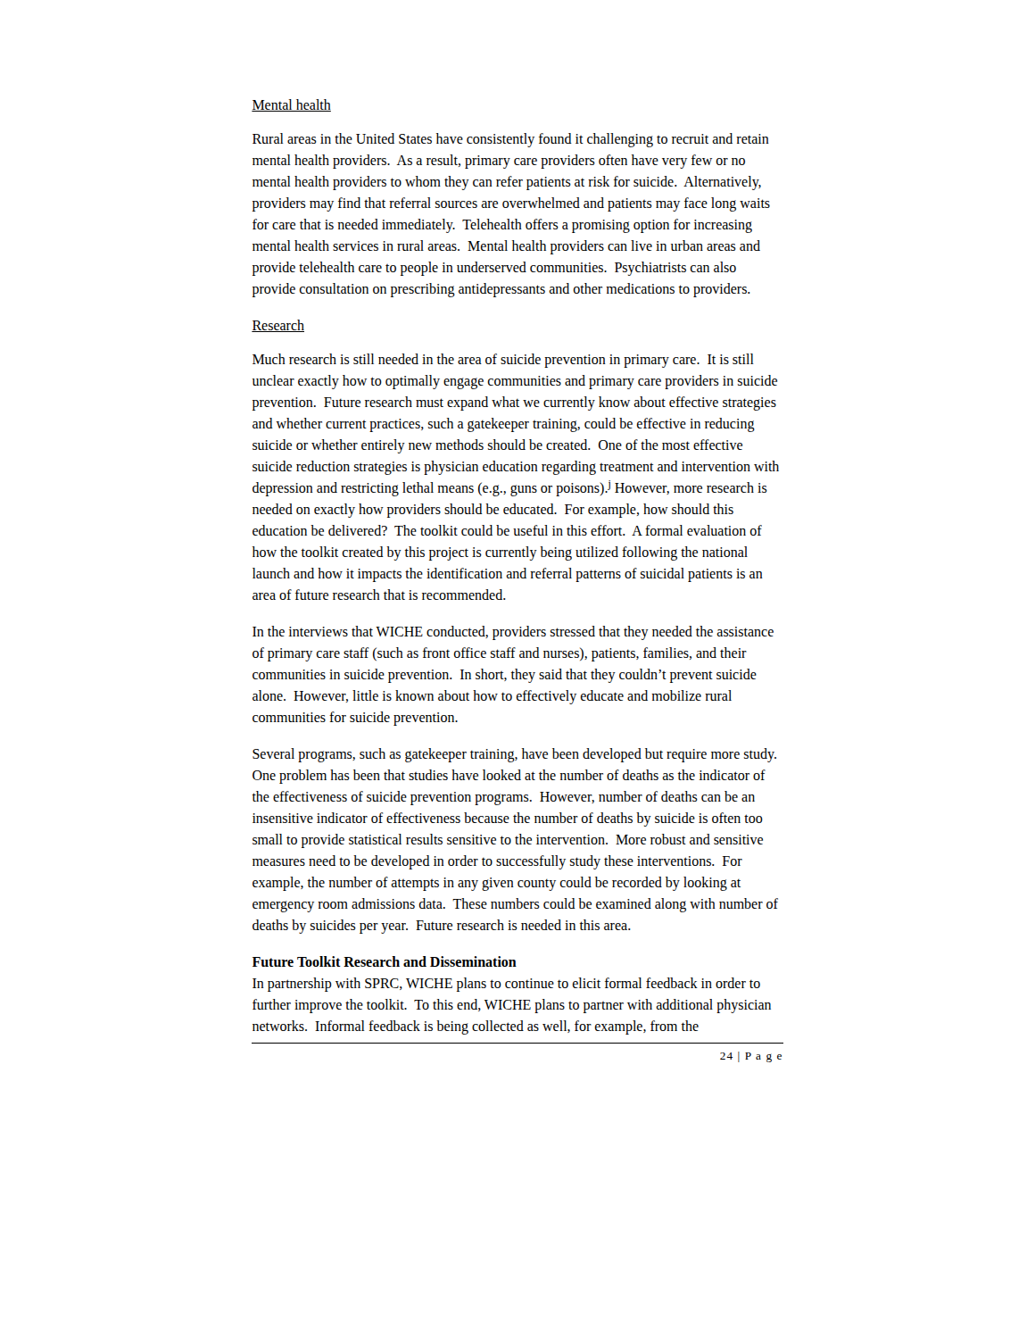Mental health
Rural areas in the United States have consistently found it challenging to recruit and retain mental health providers. As a result, primary care providers often have very few or no mental health providers to whom they can refer patients at risk for suicide. Alternatively, providers may find that referral sources are overwhelmed and patients may face long waits for care that is needed immediately. Telehealth offers a promising option for increasing mental health services in rural areas. Mental health providers can live in urban areas and provide telehealth care to people in underserved communities. Psychiatrists can also provide consultation on prescribing antidepressants and other medications to providers.
Research
Much research is still needed in the area of suicide prevention in primary care. It is still unclear exactly how to optimally engage communities and primary care providers in suicide prevention. Future research must expand what we currently know about effective strategies and whether current practices, such a gatekeeper training, could be effective in reducing suicide or whether entirely new methods should be created. One of the most effective suicide reduction strategies is physician education regarding treatment and intervention with depression and restricting lethal means (e.g., guns or poisons).j However, more research is needed on exactly how providers should be educated. For example, how should this education be delivered? The toolkit could be useful in this effort. A formal evaluation of how the toolkit created by this project is currently being utilized following the national launch and how it impacts the identification and referral patterns of suicidal patients is an area of future research that is recommended.
In the interviews that WICHE conducted, providers stressed that they needed the assistance of primary care staff (such as front office staff and nurses), patients, families, and their communities in suicide prevention. In short, they said that they couldn’t prevent suicide alone. However, little is known about how to effectively educate and mobilize rural communities for suicide prevention.
Several programs, such as gatekeeper training, have been developed but require more study. One problem has been that studies have looked at the number of deaths as the indicator of the effectiveness of suicide prevention programs. However, number of deaths can be an insensitive indicator of effectiveness because the number of deaths by suicide is often too small to provide statistical results sensitive to the intervention. More robust and sensitive measures need to be developed in order to successfully study these interventions. For example, the number of attempts in any given county could be recorded by looking at emergency room admissions data. These numbers could be examined along with number of deaths by suicides per year. Future research is needed in this area.
Future Toolkit Research and Dissemination
In partnership with SPRC, WICHE plans to continue to elicit formal feedback in order to further improve the toolkit. To this end, WICHE plans to partner with additional physician networks. Informal feedback is being collected as well, for example, from the
24 | P a g e